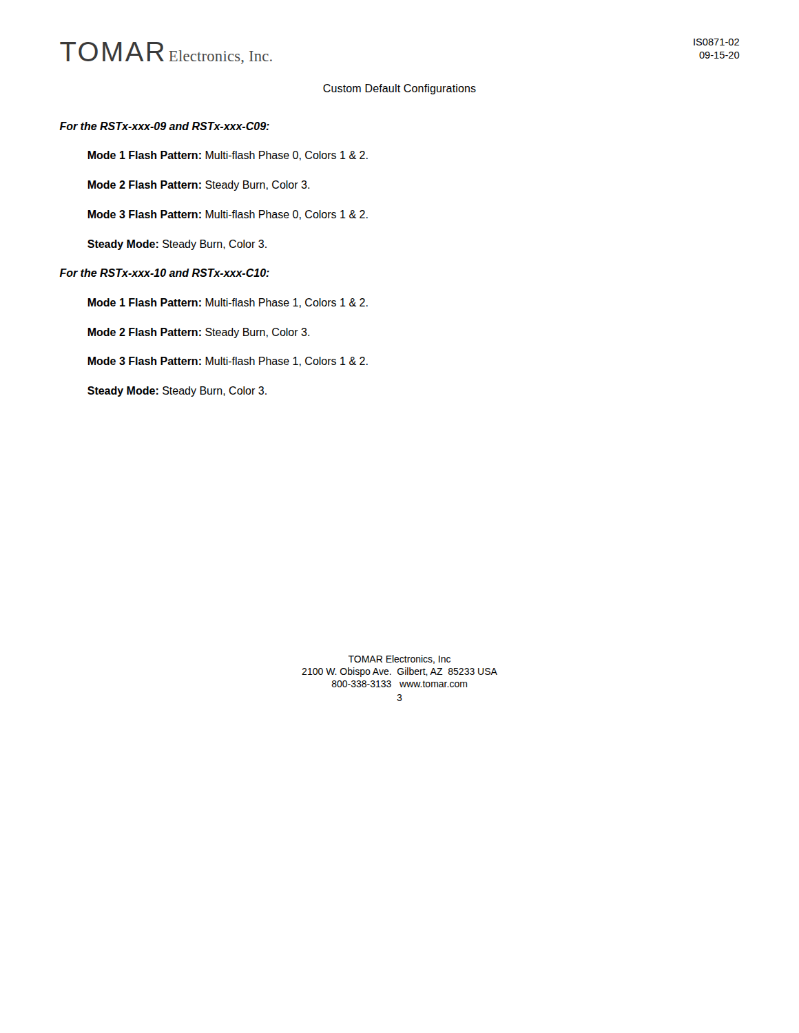TOMAR Electronics, Inc.
IS0871-02
09-15-20
Custom Default Configurations
For the RSTx-xxx-09 and RSTx-xxx-C09:
Mode 1 Flash Pattern: Multi-flash Phase 0, Colors 1 & 2.
Mode 2 Flash Pattern: Steady Burn, Color 3.
Mode 3 Flash Pattern: Multi-flash Phase 0, Colors 1 & 2.
Steady Mode: Steady Burn, Color 3.
For the RSTx-xxx-10 and RSTx-xxx-C10:
Mode 1 Flash Pattern: Multi-flash Phase 1, Colors 1 & 2.
Mode 2 Flash Pattern: Steady Burn, Color 3.
Mode 3 Flash Pattern: Multi-flash Phase 1, Colors 1 & 2.
Steady Mode: Steady Burn, Color 3.
TOMAR Electronics, Inc
2100 W. Obispo Ave. Gilbert, AZ 85233 USA
800-338-3133 www.tomar.com
3